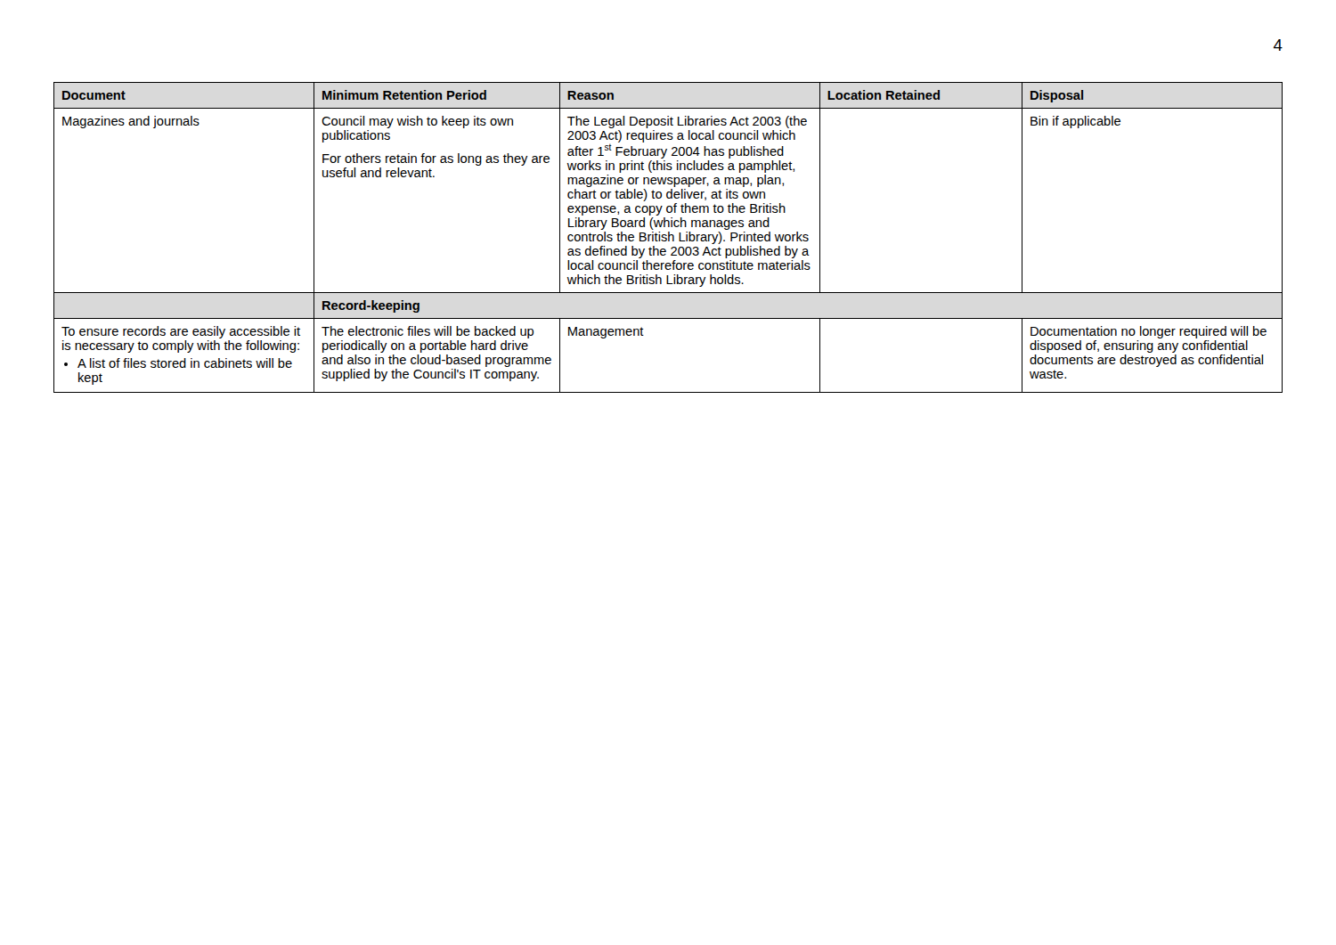4
| Document | Minimum Retention Period | Reason | Location Retained | Disposal |
| --- | --- | --- | --- | --- |
| Magazines and journals | Council may wish to keep its own publications For others retain for as long as they are useful and relevant. | The Legal Deposit Libraries Act 2003 (the 2003 Act) requires a local council which after 1 st February 2004 has published works in print (this includes a pamphlet, magazine or newspaper, a map, plan, chart or table) to deliver, at its own expense, a copy of them to the British Library Board (which manages and controls the British Library). Printed works as defined by the 2003 Act published by a local council therefore constitute materials which the British Library holds. | | Bin if applicable |
| | Record-keeping |
| To ensure records are easily accessible it is necessary to comply with the following: A list of files stored in cabinets will be kept | The electronic files will be backed up periodically on a portable hard drive and also in the cloud-based programme supplied by the Council's IT company. | Management | | Documentation no longer required will be disposed of, ensuring any confidential documents are destroyed as confidential waste. |